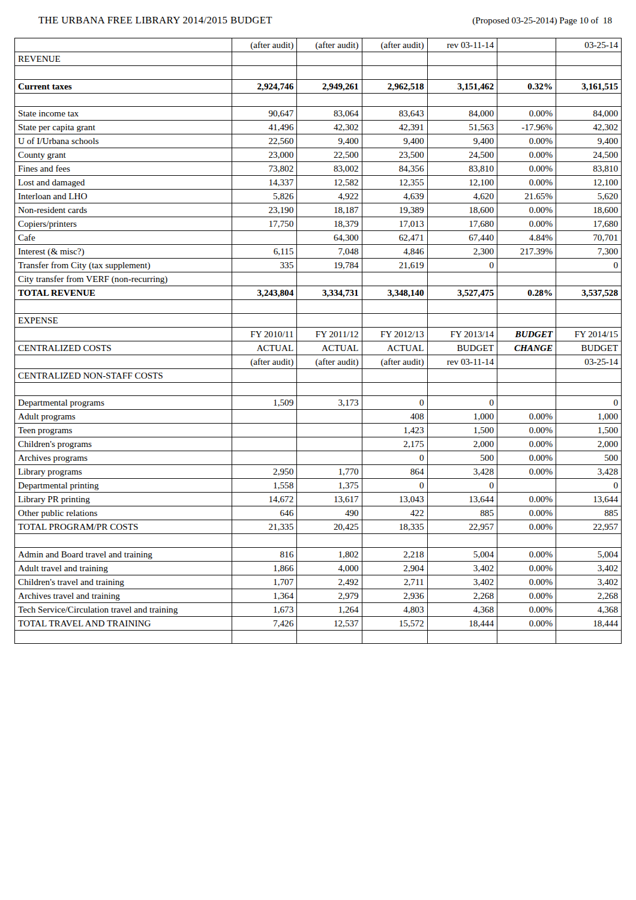THE URBANA FREE LIBRARY 2014/2015 BUDGET (Proposed 03-25-2014) Page 10 of 18
Urbana Free Library FY 2014/15 proposed budget: revenue and centralized costs
| | (after audit) | (after audit) | (after audit) | rev 03-11-14 | | 03-25-14 |
| REVENUE | | | | | | |
| Current taxes | 2,924,746 | 2,949,261 | 2,962,518 | 3,151,462 | 0.32% | 3,161,515 |
| State income tax | 90,647 | 83,064 | 83,643 | 84,000 | 0.00% | 84,000 |
| State per capita grant | 41,496 | 42,302 | 42,391 | 51,563 | -17.96% | 42,302 |
| U of I/Urbana schools | 22,560 | 9,400 | 9,400 | 9,400 | 0.00% | 9,400 |
| County grant | 23,000 | 22,500 | 23,500 | 24,500 | 0.00% | 24,500 |
| Fines and fees | 73,802 | 83,002 | 84,356 | 83,810 | 0.00% | 83,810 |
| Lost and damaged | 14,337 | 12,582 | 12,355 | 12,100 | 0.00% | 12,100 |
| Interloan and LHO | 5,826 | 4,922 | 4,639 | 4,620 | 21.65% | 5,620 |
| Non-resident cards | 23,190 | 18,187 | 19,389 | 18,600 | 0.00% | 18,600 |
| Copiers/printers | 17,750 | 18,379 | 17,013 | 17,680 | 0.00% | 17,680 |
| Cafe | | 64,300 | 62,471 | 67,440 | 4.84% | 70,701 |
| Interest (& misc?) | 6,115 | 7,048 | 4,846 | 2,300 | 217.39% | 7,300 |
| Transfer from City (tax supplement) | 335 | 19,784 | 21,619 | 0 | | 0 |
| City transfer from VERF (non-recurring) | | | | | | |
| TOTAL REVENUE | 3,243,804 | 3,334,731 | 3,348,140 | 3,527,475 | 0.28% | 3,537,528 |
| EXPENSE | | | | | | |
| | FY 2010/11 | FY 2011/12 | FY 2012/13 | FY 2013/14 | BUDGET | FY 2014/15 |
| CENTRALIZED COSTS | ACTUAL | ACTUAL | ACTUAL | BUDGET | CHANGE | BUDGET |
| | (after audit) | (after audit) | (after audit) | rev 03-11-14 | | 03-25-14 |
| CENTRALIZED NON-STAFF COSTS | | | | | | |
| Departmental programs | 1,509 | 3,173 | 0 | 0 | | 0 |
| Adult programs | | | 408 | 1,000 | 0.00% | 1,000 |
| Teen programs | | | 1,423 | 1,500 | 0.00% | 1,500 |
| Children's programs | | | 2,175 | 2,000 | 0.00% | 2,000 |
| Archives programs | | | 0 | 500 | 0.00% | 500 |
| Library programs | 2,950 | 1,770 | 864 | 3,428 | 0.00% | 3,428 |
| Departmental printing | 1,558 | 1,375 | 0 | 0 | | 0 |
| Library PR printing | 14,672 | 13,617 | 13,043 | 13,644 | 0.00% | 13,644 |
| Other public relations | 646 | 490 | 422 | 885 | 0.00% | 885 |
| TOTAL PROGRAM/PR COSTS | 21,335 | 20,425 | 18,335 | 22,957 | 0.00% | 22,957 |
| Admin and Board travel and training | 816 | 1,802 | 2,218 | 5,004 | 0.00% | 5,004 |
| Adult travel and training | 1,866 | 4,000 | 2,904 | 3,402 | 0.00% | 3,402 |
| Children's travel and training | 1,707 | 2,492 | 2,711 | 3,402 | 0.00% | 3,402 |
| Archives travel and training | 1,364 | 2,979 | 2,936 | 2,268 | 0.00% | 2,268 |
| Tech Service/Circulation travel and training | 1,673 | 1,264 | 4,803 | 4,368 | 0.00% | 4,368 |
| TOTAL TRAVEL AND TRAINING | 7,426 | 12,537 | 15,572 | 18,444 | 0.00% | 18,444 |